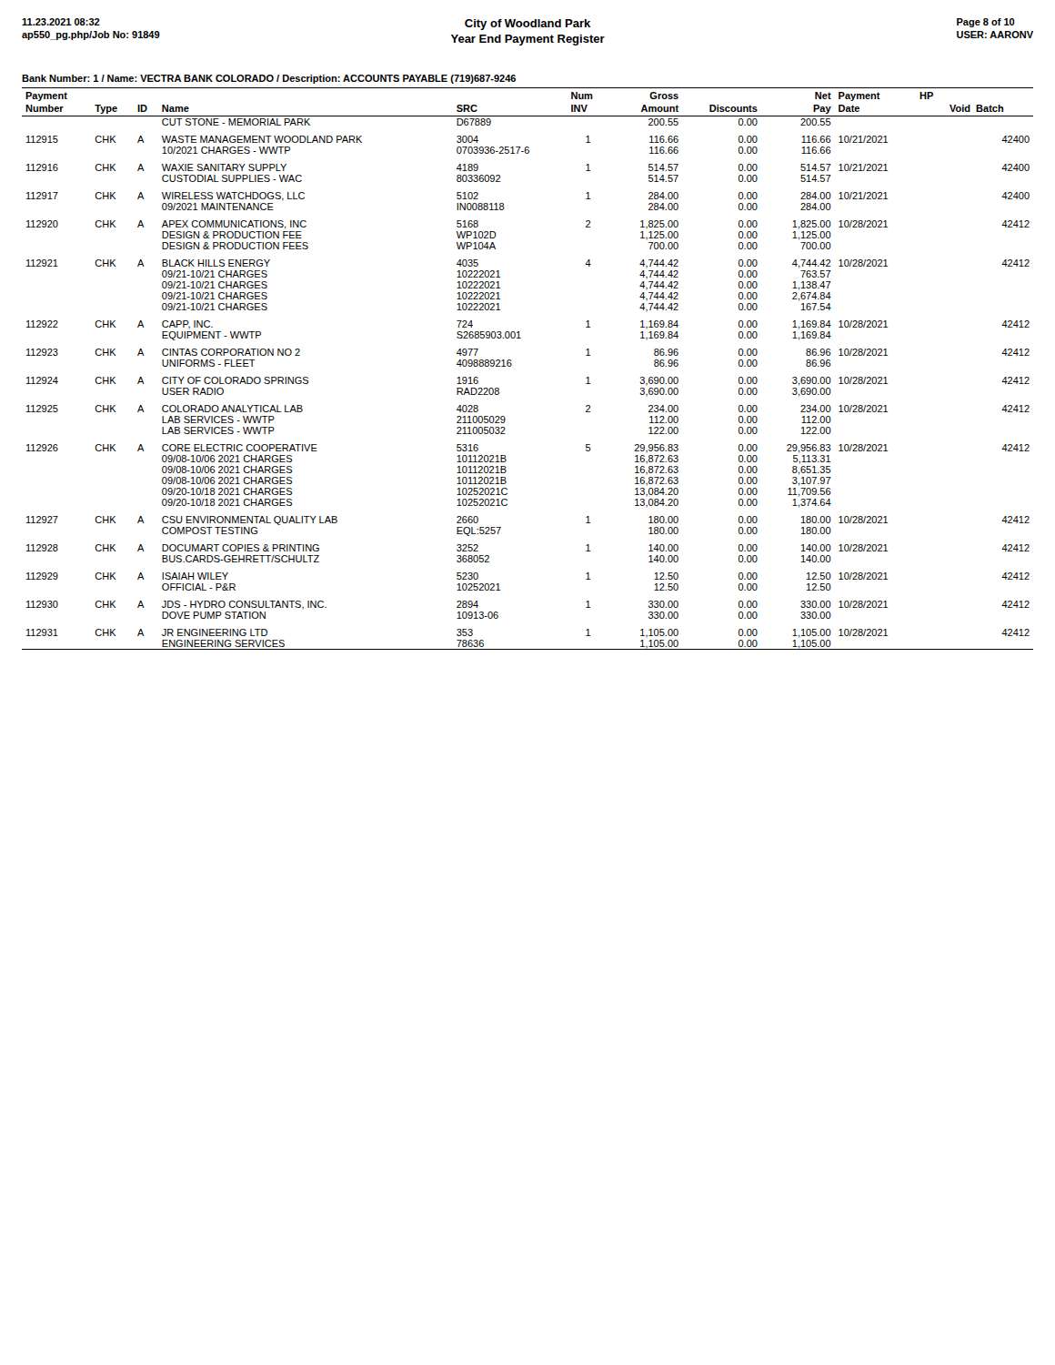11.23.2021 08:32
ap550_pg.php/Job No: 91849
City of Woodland Park
Year End Payment Register
Page 8 of 10
USER: AARONV
Bank Number: 1 / Name: VECTRA BANK COLORADO / Description: ACCOUNTS PAYABLE (719)687-9246
| Payment | | | | | Num | Gross | | Net | Payment | HP | |
| --- | --- | --- | --- | --- | --- | --- | --- | --- | --- | --- | --- |
| Number | Type | ID | Name | SRC | INV | Amount | Discounts | Pay | Date | | Void Batch |
| | | | CUT STONE - MEMORIAL PARK | D67889 | | 200.55 | 0.00 | 200.55 | | | |
| 112915 | CHK | A | WASTE MANAGEMENT WOODLAND PARK | 3004 | 1 | 116.66 | 0.00 | 116.66 | 10/21/2021 | | 42400 |
| | | | 10/2021 CHARGES - WWTP | 0703936-2517-6 | | 116.66 | 0.00 | 116.66 | | | |
| 112916 | CHK | A | WAXIE SANITARY SUPPLY | 4189 | 1 | 514.57 | 0.00 | 514.57 | 10/21/2021 | | 42400 |
| | | | CUSTODIAL SUPPLIES - WAC | 80336092 | | 514.57 | 0.00 | 514.57 | | | |
| 112917 | CHK | A | WIRELESS WATCHDOGS, LLC | 5102 | 1 | 284.00 | 0.00 | 284.00 | 10/21/2021 | | 42400 |
| | | | 09/2021 MAINTENANCE | IN0088118 | | 284.00 | 0.00 | 284.00 | | | |
| 112920 | CHK | A | APEX COMMUNICATIONS, INC | 5168 | 2 | 1,825.00 | 0.00 | 1,825.00 | 10/28/2021 | | 42412 |
| | | | DESIGN & PRODUCTION FEE | WP102D | | 1,125.00 | 0.00 | 1,125.00 | | | |
| | | | DESIGN & PRODUCTION FEES | WP104A | | 700.00 | 0.00 | 700.00 | | | |
| 112921 | CHK | A | BLACK HILLS ENERGY | 4035 | 4 | 4,744.42 | 0.00 | 4,744.42 | 10/28/2021 | | 42412 |
| | | | 09/21-10/21 CHARGES | 10222021 | | 4,744.42 | 0.00 | 763.57 | | | |
| | | | 09/21-10/21 CHARGES | 10222021 | | 4,744.42 | 0.00 | 1,138.47 | | | |
| | | | 09/21-10/21 CHARGES | 10222021 | | 4,744.42 | 0.00 | 2,674.84 | | | |
| | | | 09/21-10/21 CHARGES | 10222021 | | 4,744.42 | 0.00 | 167.54 | | | |
| 112922 | CHK | A | CAPP, INC. | 724 | 1 | 1,169.84 | 0.00 | 1,169.84 | 10/28/2021 | | 42412 |
| | | | EQUIPMENT - WWTP | S2685903.001 | | 1,169.84 | 0.00 | 1,169.84 | | | |
| 112923 | CHK | A | CINTAS CORPORATION NO 2 | 4977 | 1 | 86.96 | 0.00 | 86.96 | 10/28/2021 | | 42412 |
| | | | UNIFORMS - FLEET | 4098889216 | | 86.96 | 0.00 | 86.96 | | | |
| 112924 | CHK | A | CITY OF COLORADO SPRINGS | 1916 | 1 | 3,690.00 | 0.00 | 3,690.00 | 10/28/2021 | | 42412 |
| | | | USER RADIO | RAD2208 | | 3,690.00 | 0.00 | 3,690.00 | | | |
| 112925 | CHK | A | COLORADO ANALYTICAL LAB | 4028 | 2 | 234.00 | 0.00 | 234.00 | 10/28/2021 | | 42412 |
| | | | LAB SERVICES - WWTP | 211005029 | | 112.00 | 0.00 | 112.00 | | | |
| | | | LAB SERVICES - WWTP | 211005032 | | 122.00 | 0.00 | 122.00 | | | |
| 112926 | CHK | A | CORE ELECTRIC COOPERATIVE | 5316 | 5 | 29,956.83 | 0.00 | 29,956.83 | 10/28/2021 | | 42412 |
| | | | 09/08-10/06 2021 CHARGES | 10112021B | | 16,872.63 | 0.00 | 5,113.31 | | | |
| | | | 09/08-10/06 2021 CHARGES | 10112021B | | 16,872.63 | 0.00 | 8,651.35 | | | |
| | | | 09/08-10/06 2021 CHARGES | 10112021B | | 16,872.63 | 0.00 | 3,107.97 | | | |
| | | | 09/20-10/18 2021 CHARGES | 10252021C | | 13,084.20 | 0.00 | 11,709.56 | | | |
| | | | 09/20-10/18 2021 CHARGES | 10252021C | | 13,084.20 | 0.00 | 1,374.64 | | | |
| 112927 | CHK | A | CSU ENVIRONMENTAL QUALITY LAB | 2660 | 1 | 180.00 | 0.00 | 180.00 | 10/28/2021 | | 42412 |
| | | | COMPOST TESTING | EQL:5257 | | 180.00 | 0.00 | 180.00 | | | |
| 112928 | CHK | A | DOCUMART COPIES & PRINTING | 3252 | 1 | 140.00 | 0.00 | 140.00 | 10/28/2021 | | 42412 |
| | | | BUS.CARDS-GEHRETT/SCHULTZ | 368052 | | 140.00 | 0.00 | 140.00 | | | |
| 112929 | CHK | A | ISAIAH WILEY | 5230 | 1 | 12.50 | 0.00 | 12.50 | 10/28/2021 | | 42412 |
| | | | OFFICIAL - P&R | 10252021 | | 12.50 | 0.00 | 12.50 | | | |
| 112930 | CHK | A | JDS - HYDRO CONSULTANTS, INC. | 2894 | 1 | 330.00 | 0.00 | 330.00 | 10/28/2021 | | 42412 |
| | | | DOVE PUMP STATION | 10913-06 | | 330.00 | 0.00 | 330.00 | | | |
| 112931 | CHK | A | JR ENGINEERING LTD | 353 | 1 | 1,105.00 | 0.00 | 1,105.00 | 10/28/2021 | | 42412 |
| | | | ENGINEERING SERVICES | 78636 | | 1,105.00 | 0.00 | 1,105.00 | | | |